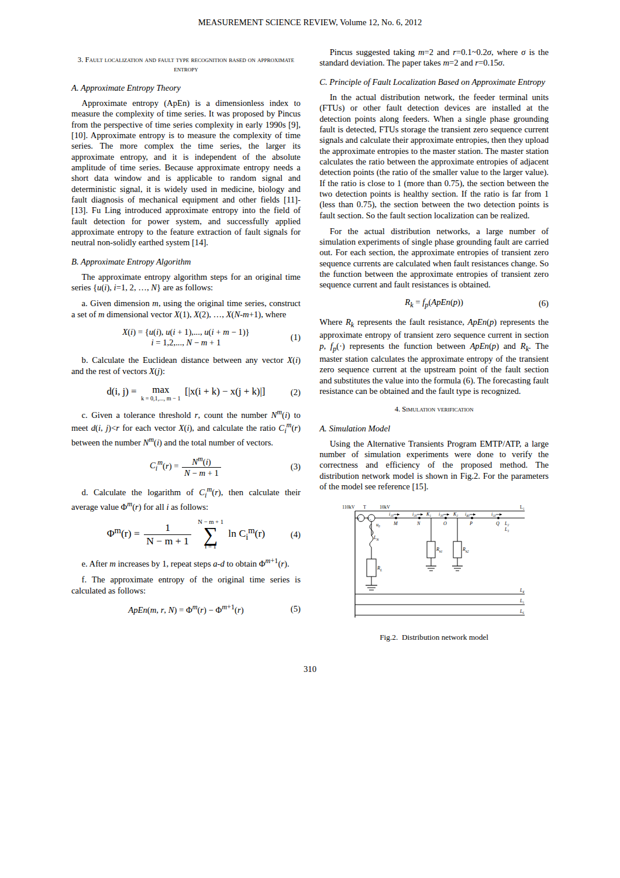MEASUREMENT SCIENCE REVIEW, Volume 12, No. 6, 2012
3. Fault localization and fault type recognition based on approximate entropy
A. Approximate Entropy Theory
Approximate entropy (ApEn) is a dimensionless index to measure the complexity of time series. It was proposed by Pincus from the perspective of time series complexity in early 1990s [9], [10]. Approximate entropy is to measure the complexity of time series. The more complex the time series, the larger its approximate entropy, and it is independent of the absolute amplitude of time series. Because approximate entropy needs a short data window and is applicable to random signal and deterministic signal, it is widely used in medicine, biology and fault diagnosis of mechanical equipment and other fields [11]-[13]. Fu Ling introduced approximate entropy into the field of fault detection for power system, and successfully applied approximate entropy to the feature extraction of fault signals for neutral non-solidly earthed system [14].
B. Approximate Entropy Algorithm
The approximate entropy algorithm steps for an original time series {u(i), i=1, 2, …, N} are as follows:
a. Given dimension m, using the original time series, construct a set of m dimensional vector X(1), X(2), …, X(N-m+1), where
X(i) = {u(i), u(i + 1),..., u(i + m − 1)}
i = 1,2,..., N − m + 1 (1)
b. Calculate the Euclidean distance between any vector X(i) and the rest of vectors X(j):
d(i, j) = max k = 0,1,..., m − 1 [|x(i + k) − x(j + k)|] (2)
c. Given a tolerance threshold r, count the number Nm(i) to meet d(i, j)<r for each vector X(i), and calculate the ratio Cim(r) between the number Nm(i) and the total number of vectors.
Cim(r) = Nm(i) N − m + 1 (3)
d. Calculate the logarithm of Cim(r), then calculate their average value Φm(r) for all i as follows:
Φm(r) = 1 N − m + 1 N − m + 1 ∑ i = 1 ln Cim(r) (4)
e. After m increases by 1, repeat steps a-d to obtain Φm+1(r).
f. The approximate entropy of the original time series is calculated as follows:
ApEn(m, r, N) = Φm(r) − Φm+1(r) (5)
Pincus suggested taking m=2 and r=0.1~0.2σ, where σ is the standard deviation. The paper takes m=2 and r=0.15σ.
C. Principle of Fault Localization Based on Approximate Entropy
In the actual distribution network, the feeder terminal units (FTUs) or other fault detection devices are installed at the detection points along feeders. When a single phase grounding fault is detected, FTUs storage the transient zero sequence current signals and calculate their approximate entropies, then they upload the approximate entropies to the master station. The master station calculates the ratio between the approximate entropies of adjacent detection points (the ratio of the smaller value to the larger value). If the ratio is close to 1 (more than 0.75), the section between the two detection points is healthy section. If the ratio is far from 1 (less than 0.75), the section between the two detection points is fault section. So the fault section localization can be realized.
For the actual distribution networks, a large number of simulation experiments of single phase grounding fault are carried out. For each section, the approximate entropies of transient zero sequence currents are calculated when fault resistances change. So the function between the approximate entropies of transient zero sequence current and fault resistances is obtained.
Rk = fp(ApEn(p)) (6)
Where Rk represents the fault resistance, ApEn(p) represents the approximate entropy of transient zero sequence current in section p, fp(·) represents the function between ApEn(p) and Rk. The master station calculates the approximate entropy of the transient zero sequence current at the upstream point of the fault section and substitutes the value into the formula (6). The forecasting fault resistance can be obtained and the fault type is recognized.
4. Simulation verification
A. Simulation Model
Using the Alternative Transients Program EMTP/ATP, a large number of simulation experiments were done to verify the correctness and efficiency of the proposed method. The distribution network model is shown in Fig.2. For the parameters of the model see reference [15].
110kV T 10kV L₁ Y Y₀ u₀ LN RL i₁₀ i₂₀ i₃₀ i₄₀ i₅₀ K₁ K₂ M N O P Q L₂ L₃ Rk1 Rk2 L₄ L₅ L₆
Fig.2. Distribution network model
310